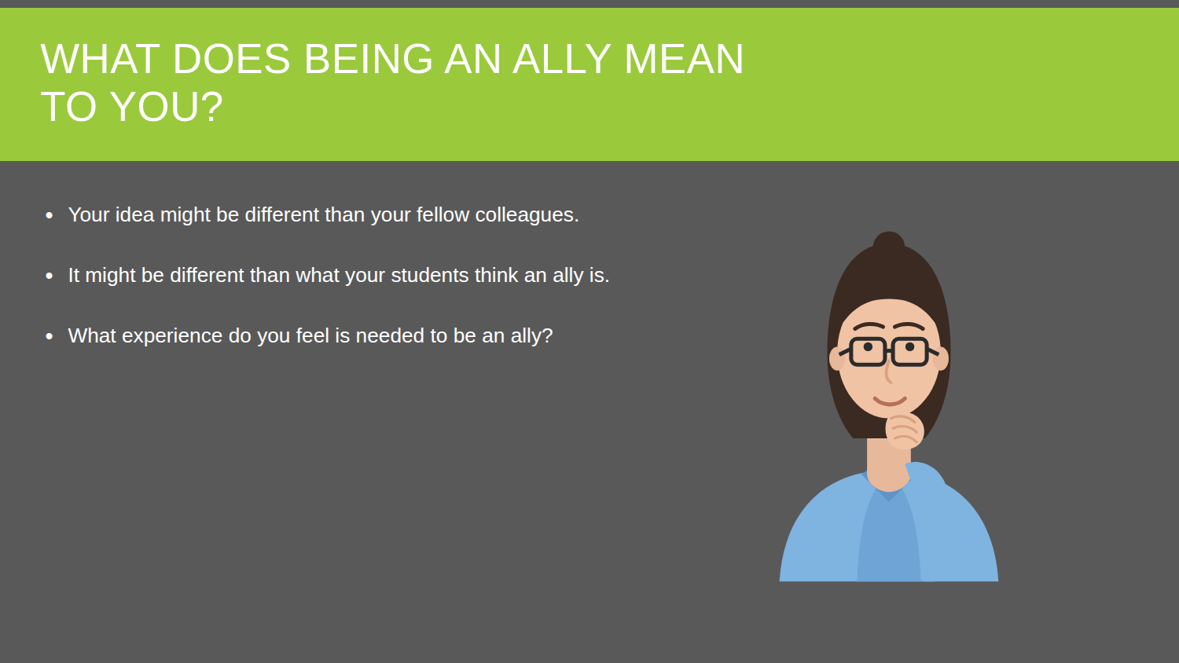What does being an ally mean to you?
Your idea might be different than your fellow colleagues.
It might be different than what your students think an ally is.
What experience do you feel is needed to be an ally?
Person thinking Stylized illustration of a woman with glasses, hand resting on her chin, looking upward in thought.